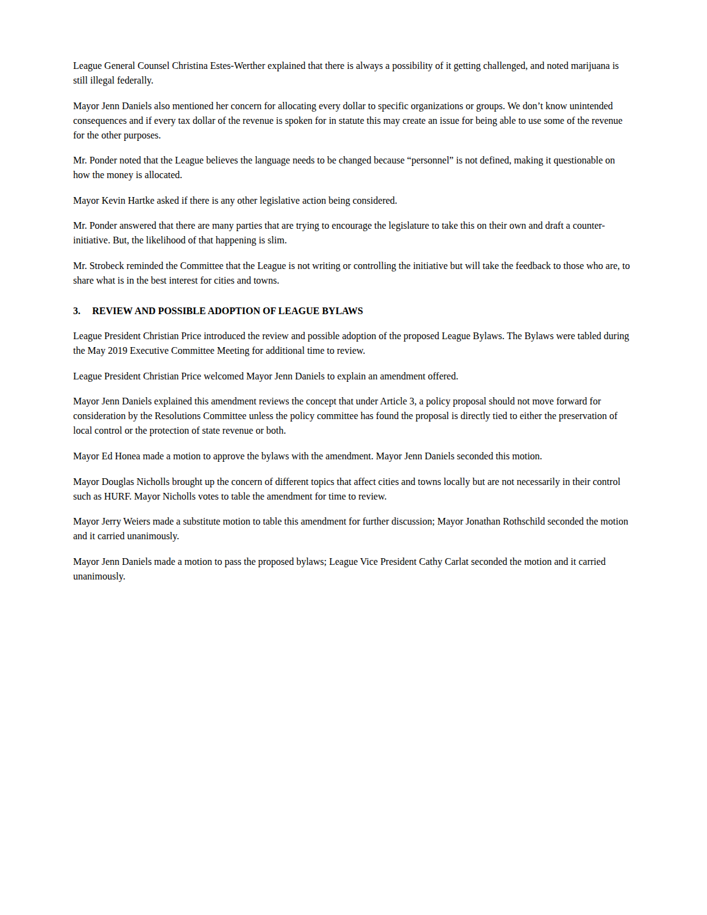League General Counsel Christina Estes-Werther explained that there is always a possibility of it getting challenged, and noted marijuana is still illegal federally.
Mayor Jenn Daniels also mentioned her concern for allocating every dollar to specific organizations or groups. We don’t know unintended consequences and if every tax dollar of the revenue is spoken for in statute this may create an issue for being able to use some of the revenue for the other purposes.
Mr. Ponder noted that the League believes the language needs to be changed because “personnel” is not defined, making it questionable on how the money is allocated.
Mayor Kevin Hartke asked if there is any other legislative action being considered.
Mr. Ponder answered that there are many parties that are trying to encourage the legislature to take this on their own and draft a counter-initiative. But, the likelihood of that happening is slim.
Mr. Strobeck reminded the Committee that the League is not writing or controlling the initiative but will take the feedback to those who are, to share what is in the best interest for cities and towns.
3. Review and Possible Adoption of League Bylaws
League President Christian Price introduced the review and possible adoption of the proposed League Bylaws. The Bylaws were tabled during the May 2019 Executive Committee Meeting for additional time to review.
League President Christian Price welcomed Mayor Jenn Daniels to explain an amendment offered.
Mayor Jenn Daniels explained this amendment reviews the concept that under Article 3, a policy proposal should not move forward for consideration by the Resolutions Committee unless the policy committee has found the proposal is directly tied to either the preservation of local control or the protection of state revenue or both.
Mayor Ed Honea made a motion to approve the bylaws with the amendment. Mayor Jenn Daniels seconded this motion.
Mayor Douglas Nicholls brought up the concern of different topics that affect cities and towns locally but are not necessarily in their control such as HURF. Mayor Nicholls votes to table the amendment for time to review.
Mayor Jerry Weiers made a substitute motion to table this amendment for further discussion; Mayor Jonathan Rothschild seconded the motion and it carried unanimously.
Mayor Jenn Daniels made a motion to pass the proposed bylaws; League Vice President Cathy Carlat seconded the motion and it carried unanimously.